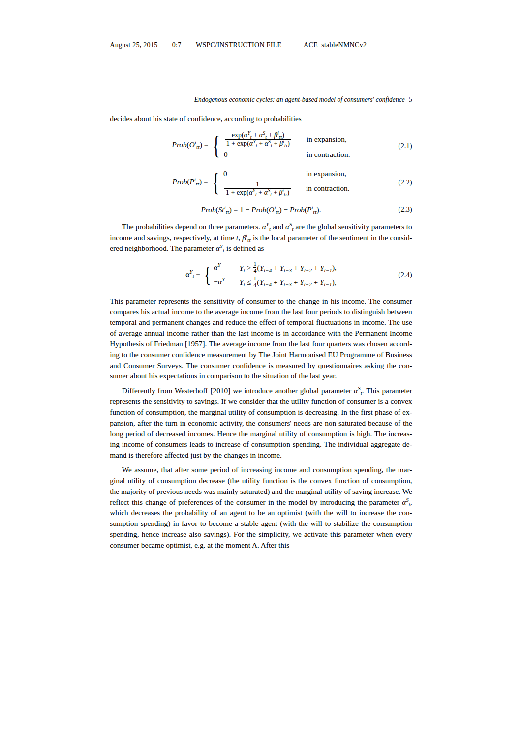August 25, 2015 0:7 WSPC/INSTRUCTION FILE ACE_stableNMNCv2
Endogenous economic cycles: an agent-based model of consumers' confidence5
decides about his state of confidence, according to probabilities
Prob(Oitτ) = {
| exp ( α Y t + α S t + β i tτ ) 1 + exp ( α Y t + α S t + β i tτ ) | in expansion, |
| 0 | in contraction. |
(2.1)
Prob(Pitτ) = {
| 0 | in expansion, |
| 1 1 + exp ( α Y t + α S t + β i tτ ) | in contraction. |
(2.2)
Prob(Stitτ) = 1 − Prob(Oitτ) − Prob(Pitτ).
(2.3)
The probabilities depend on three parameters. αYt and αSt are the global sensitivity parameters to income and savings, respectively, at time t, βitτ is the local parameter of the sentiment in the considered neighborhood. The parameter αYt is defined as
αYt = {
| α Y | Y t > 1 4 ( Y t−4 + Y t−3 + Y t−2 + Y t−1 ), |
| − α Y | Y t ≤ 1 4 ( Y t−4 + Y t−3 + Y t−2 + Y t−1 ), |
(2.4)
This parameter represents the sensitivity of consumer to the change in his income. The consumer compares his actual income to the average income from the last four periods to distinguish between temporal and permanent changes and reduce the effect of temporal fluctuations in income. The use of average annual income rather than the last income is in accordance with the Permanent Income Hypothesis of Friedman [1957]. The average income from the last four quarters was chosen according to the consumer confidence measurement by The Joint Harmonised EU Programme of Business and Consumer Surveys. The consumer confidence is measured by questionnaires asking the consumer about his expectations in comparison to the situation of the last year.
Differently from Westerhoff [2010] we introduce another global parameter αSt. This parameter represents the sensitivity to savings. If we consider that the utility function of consumer is a convex function of consumption, the marginal utility of consumption is decreasing. In the first phase of expansion, after the turn in economic activity, the consumers' needs are non saturated because of the long period of decreased incomes. Hence the marginal utility of consumption is high. The increasing income of consumers leads to increase of consumption spending. The individual aggregate demand is therefore affected just by the changes in income.
We assume, that after some period of increasing income and consumption spending, the marginal utility of consumption decrease (the utility function is the convex function of consumption, the majority of previous needs was mainly saturated) and the marginal utility of saving increase. We reflect this change of preferences of the consumer in the model by introducing the parameter αSt, which decreases the probability of an agent to be an optimist (with the will to increase the consumption spending) in favor to become a stable agent (with the will to stabilize the consumption spending, hence increase also savings). For the simplicity, we activate this parameter when every consumer became optimist, e.g. at the moment A. After this